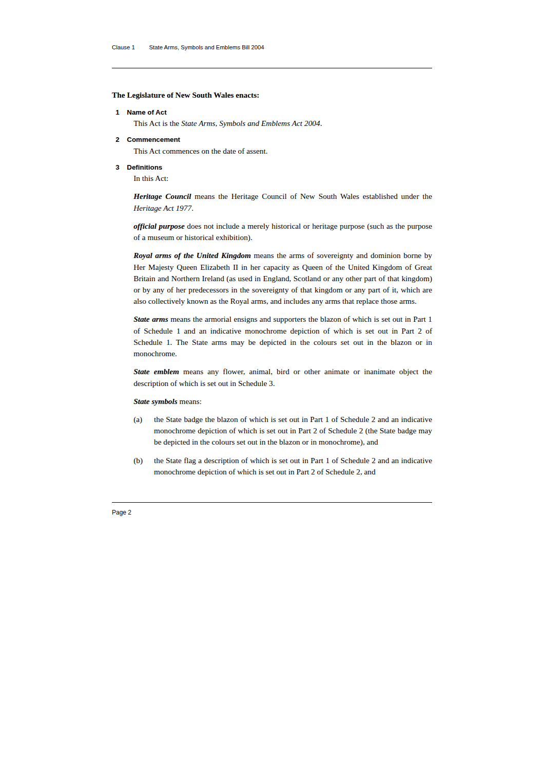Clause 1
State Arms, Symbols and Emblems Bill 2004
The Legislature of New South Wales enacts:
1
Name of Act
This Act is the State Arms, Symbols and Emblems Act 2004.
2
Commencement
This Act commences on the date of assent.
3
Definitions
In this Act:
Heritage Council means the Heritage Council of New South Wales established under the Heritage Act 1977.
official purpose does not include a merely historical or heritage purpose (such as the purpose of a museum or historical exhibition).
Royal arms of the United Kingdom means the arms of sovereignty and dominion borne by Her Majesty Queen Elizabeth II in her capacity as Queen of the United Kingdom of Great Britain and Northern Ireland (as used in England, Scotland or any other part of that kingdom) or by any of her predecessors in the sovereignty of that kingdom or any part of it, which are also collectively known as the Royal arms, and includes any arms that replace those arms.
State arms means the armorial ensigns and supporters the blazon of which is set out in Part 1 of Schedule 1 and an indicative monochrome depiction of which is set out in Part 2 of Schedule 1. The State arms may be depicted in the colours set out in the blazon or in monochrome.
State emblem means any flower, animal, bird or other animate or inanimate object the description of which is set out in Schedule 3.
State symbols means:
(a)
the State badge the blazon of which is set out in Part 1 of Schedule 2 and an indicative monochrome depiction of which is set out in Part 2 of Schedule 2 (the State badge may be depicted in the colours set out in the blazon or in monochrome), and
(b)
the State flag a description of which is set out in Part 1 of Schedule 2 and an indicative monochrome depiction of which is set out in Part 2 of Schedule 2, and
Page 2